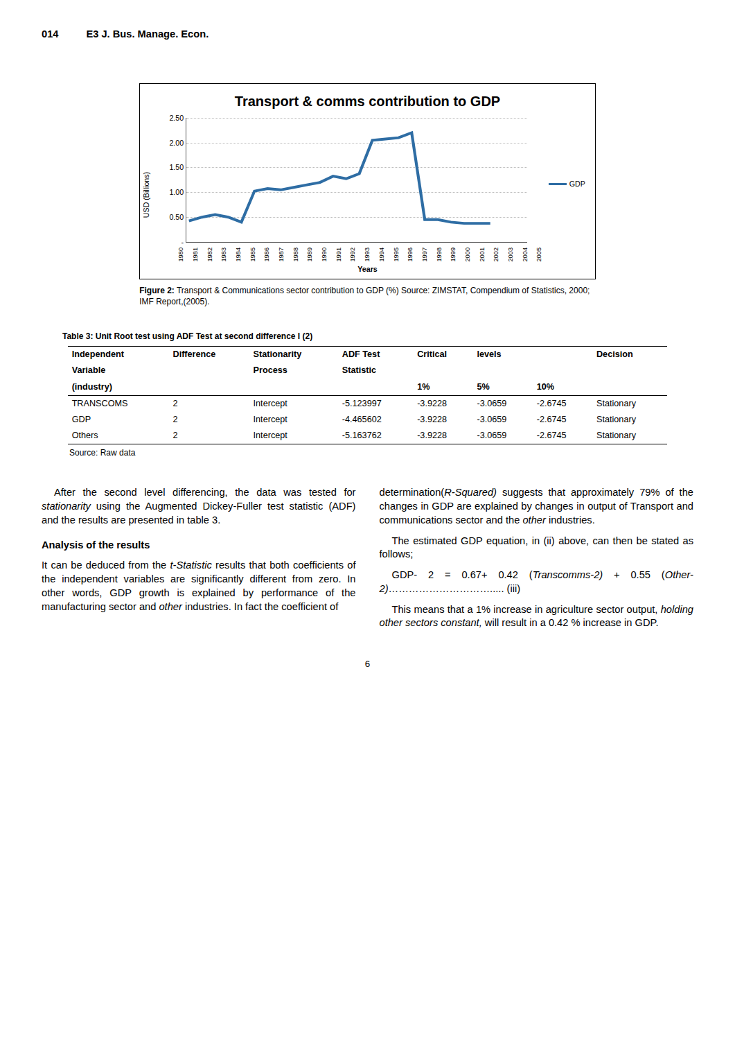014 E3 J. Bus. Manage. Econ.
Transport & comms contribution to GDP
USD (Billions)
2.50
2.00
1.50
1.00
0.50
-
GDP
1980 1981 1982 1983 1984 1985 1986 1987 1988 1989 1990 1991 1992 1993 1994 1995 1996 1997 1998 1999 2000 2001 2002 2003 2004 2005
Years
Figure 2: Transport & Communications sector contribution to GDP (%) Source: ZIMSTAT, Compendium of Statistics, 2000; IMF Report,(2005).
Table 3: Unit Root test using ADF Test at second difference I (2)
| Independent | Difference | Stationarity | ADF Test | Critical | levels | | Decision |
| --- | --- | --- | --- | --- | --- | --- | --- |
| Variable | | Process | Statistic | | | | |
| (industry) | | | | 1% | 5% | 10% | |
| TRANSCOMS | 2 | Intercept | -5.123997 | -3.9228 | -3.0659 | -2.6745 | Stationary |
| GDP | 2 | Intercept | -4.465602 | -3.9228 | -3.0659 | -2.6745 | Stationary |
| Others | 2 | Intercept | -5.163762 | -3.9228 | -3.0659 | -2.6745 | Stationary |
Source: Raw data
After the second level differencing, the data was tested for stationarity using the Augmented Dickey-Fuller test statistic (ADF) and the results are presented in table 3.
Analysis of the results
It can be deduced from the t-Statistic results that both coefficients of the independent variables are significantly different from zero. In other words, GDP growth is explained by performance of the manufacturing sector and other industries. In fact the coefficient of
determination(R-Squared) suggests that approximately 79% of the changes in GDP are explained by changes in output of Transport and communications sector and the other industries.
The estimated GDP equation, in (ii) above, can then be stated as follows;
GDP- 2 = 0.67+ 0.42 (Transcomms-2) + 0.55 (Other-2)…………………………..... (iii)
This means that a 1% increase in agriculture sector output, holding other sectors constant, will result in a 0.42 % increase in GDP.
6